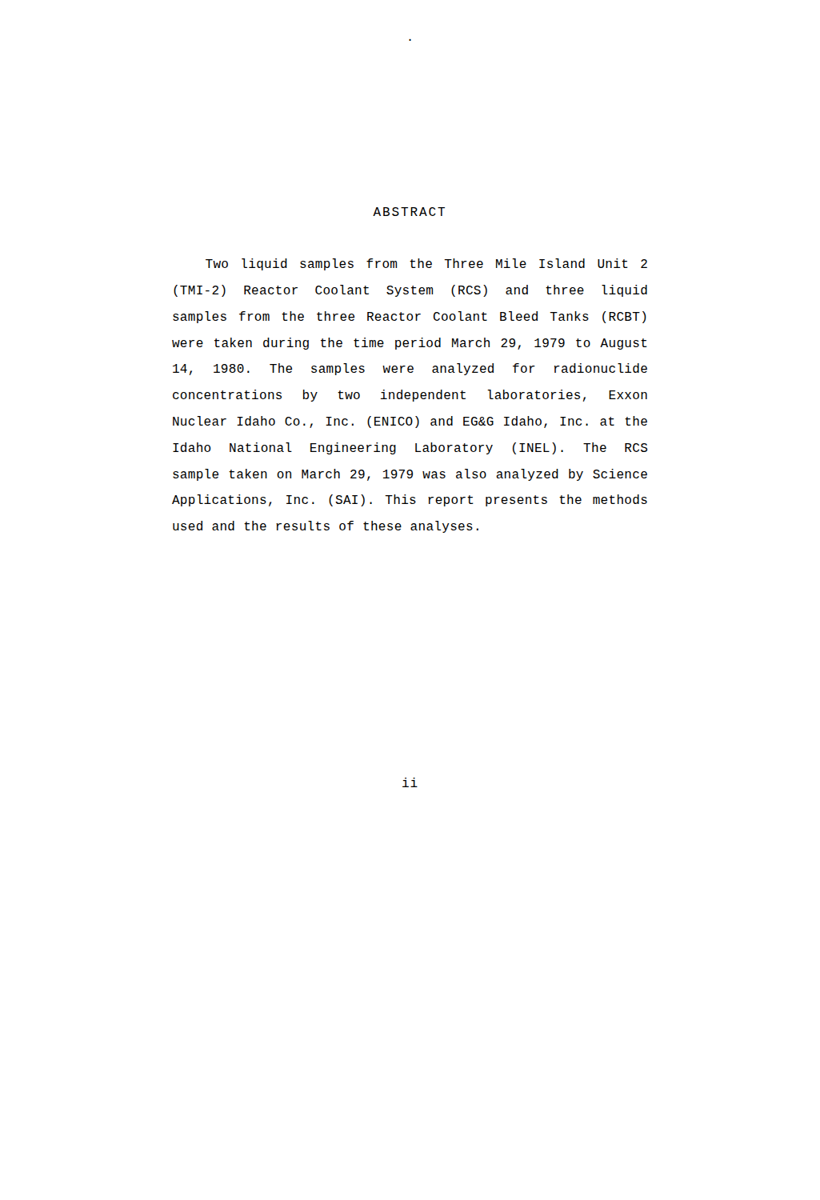.
ABSTRACT
Two liquid samples from the Three Mile Island Unit 2 (TMI-2) Reactor Coolant System (RCS) and three liquid samples from the three Reactor Coolant Bleed Tanks (RCBT) were taken during the time period March 29, 1979 to August 14, 1980. The samples were analyzed for radionuclide concentrations by two independent laboratories, Exxon Nuclear Idaho Co., Inc. (ENICO) and EG&G Idaho, Inc. at the Idaho National Engineering Laboratory (INEL). The RCS sample taken on March 29, 1979 was also analyzed by Science Applications, Inc. (SAI). This report presents the methods used and the results of these analyses.
ii